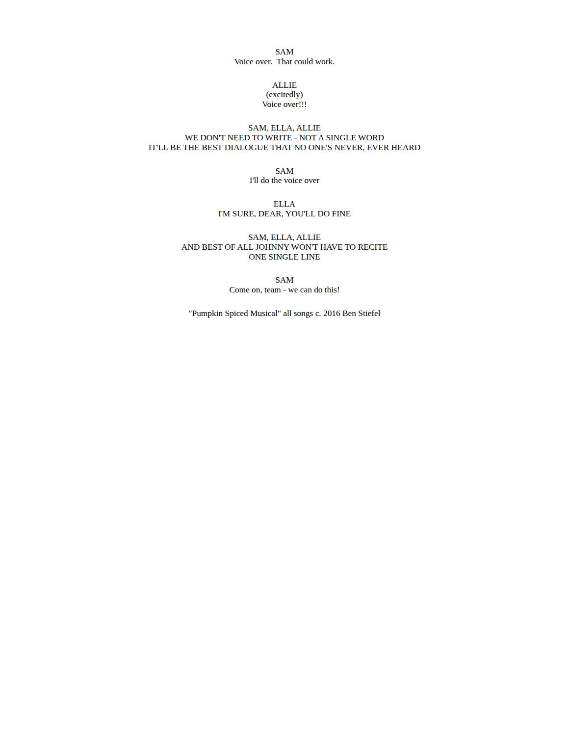Sam
Voice over. That could work.
Allie
(excitedly)
Voice over!!!
Sam, Ella, Allie
We don't need to write - not a single word
It'll be the best dialogue that no one's never, ever heard
Sam
I'll do the voice over
Ella
I'm sure, dear, you'll do fine
Sam, Ella, Allie
And best of all Johnny won't have to recite
One single line
Sam
Come on, team - we can do this!
"Pumpkin Spiced Musical" all songs c. 2016 Ben Stiefel